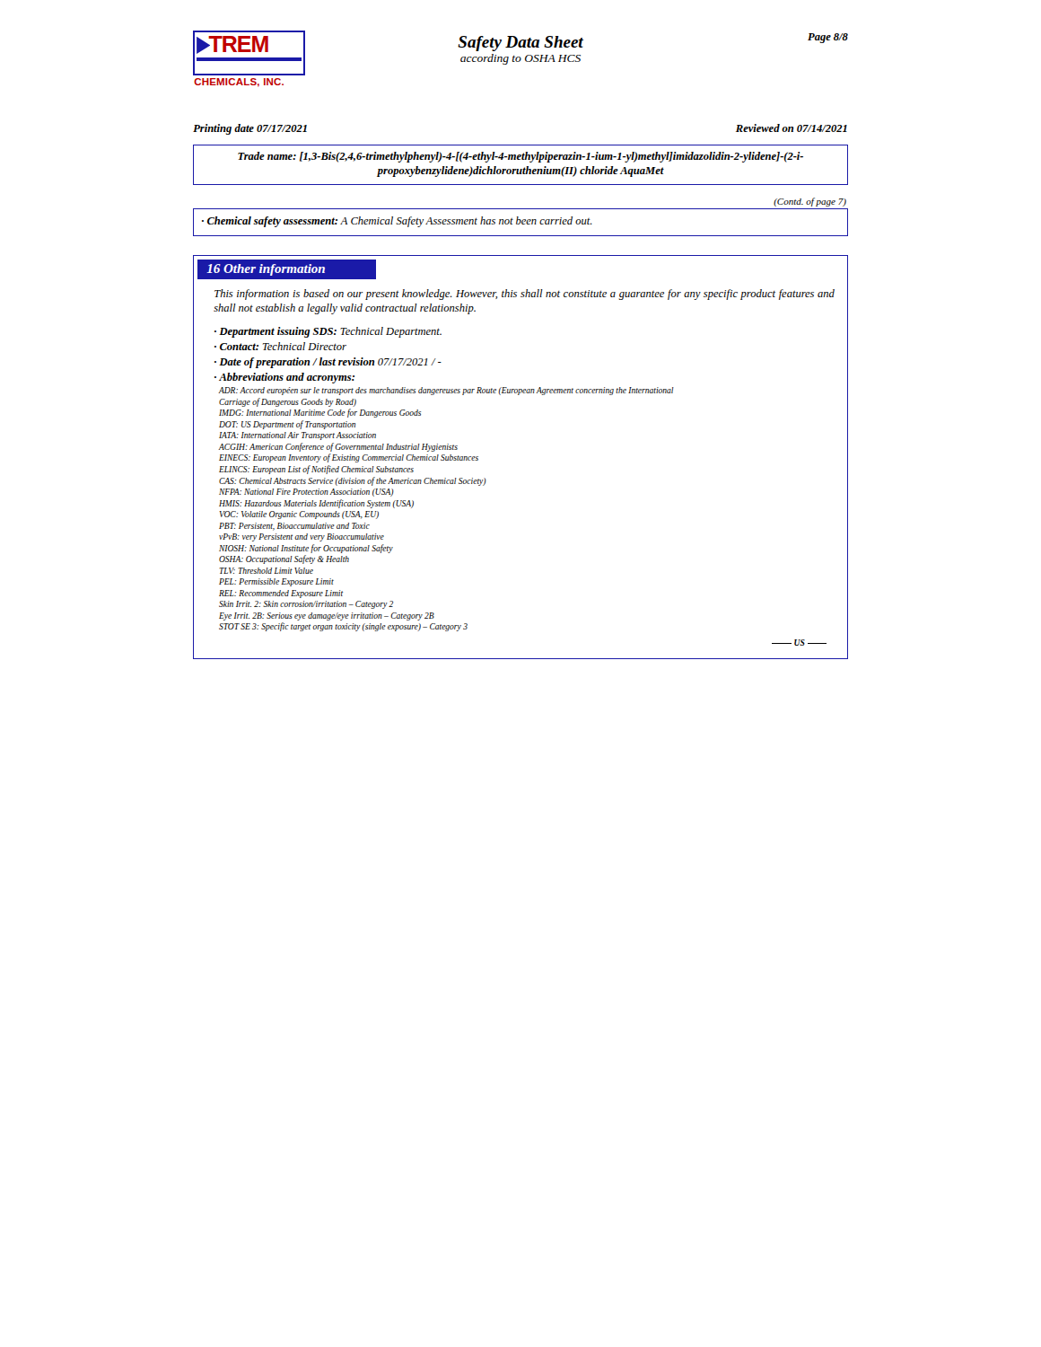TREM
CHEMICALS, INC.
Page 8/8
Safety Data Sheet
according to OSHA HCS
Printing date 07/17/2021
Reviewed on 07/14/2021
Trade name: [1,3-Bis(2,4,6-trimethylphenyl)-4-[(4-ethyl-4-methylpiperazin-1-ium-1-yl)methyl]imidazolidin-2-ylidene]-(2-i-propoxybenzylidene)dichlororuthenium(II) chloride AquaMet
(Contd. of page 7)
· Chemical safety assessment: A Chemical Safety Assessment has not been carried out.
16 Other information
This information is based on our present knowledge. However, this shall not constitute a guarantee for any specific product features and shall not establish a legally valid contractual relationship.
· Department issuing SDS: Technical Department.
· Contact: Technical Director
· Date of preparation / last revision 07/17/2021 / -
· Abbreviations and acronyms:
ADR: Accord européen sur le transport des marchandises dangereuses par Route (European Agreement concerning the International
Carriage of Dangerous Goods by Road)
IMDG: International Maritime Code for Dangerous Goods
DOT: US Department of Transportation
IATA: International Air Transport Association
ACGIH: American Conference of Governmental Industrial Hygienists
EINECS: European Inventory of Existing Commercial Chemical Substances
ELINCS: European List of Notified Chemical Substances
CAS: Chemical Abstracts Service (division of the American Chemical Society)
NFPA: National Fire Protection Association (USA)
HMIS: Hazardous Materials Identification System (USA)
VOC: Volatile Organic Compounds (USA, EU)
PBT: Persistent, Bioaccumulative and Toxic
vPvB: very Persistent and very Bioaccumulative
NIOSH: National Institute for Occupational Safety
OSHA: Occupational Safety & Health
TLV: Threshold Limit Value
PEL: Permissible Exposure Limit
REL: Recommended Exposure Limit
Skin Irrit. 2: Skin corrosion/irritation – Category 2
Eye Irrit. 2B: Serious eye damage/eye irritation – Category 2B
STOT SE 3: Specific target organ toxicity (single exposure) – Category 3
US